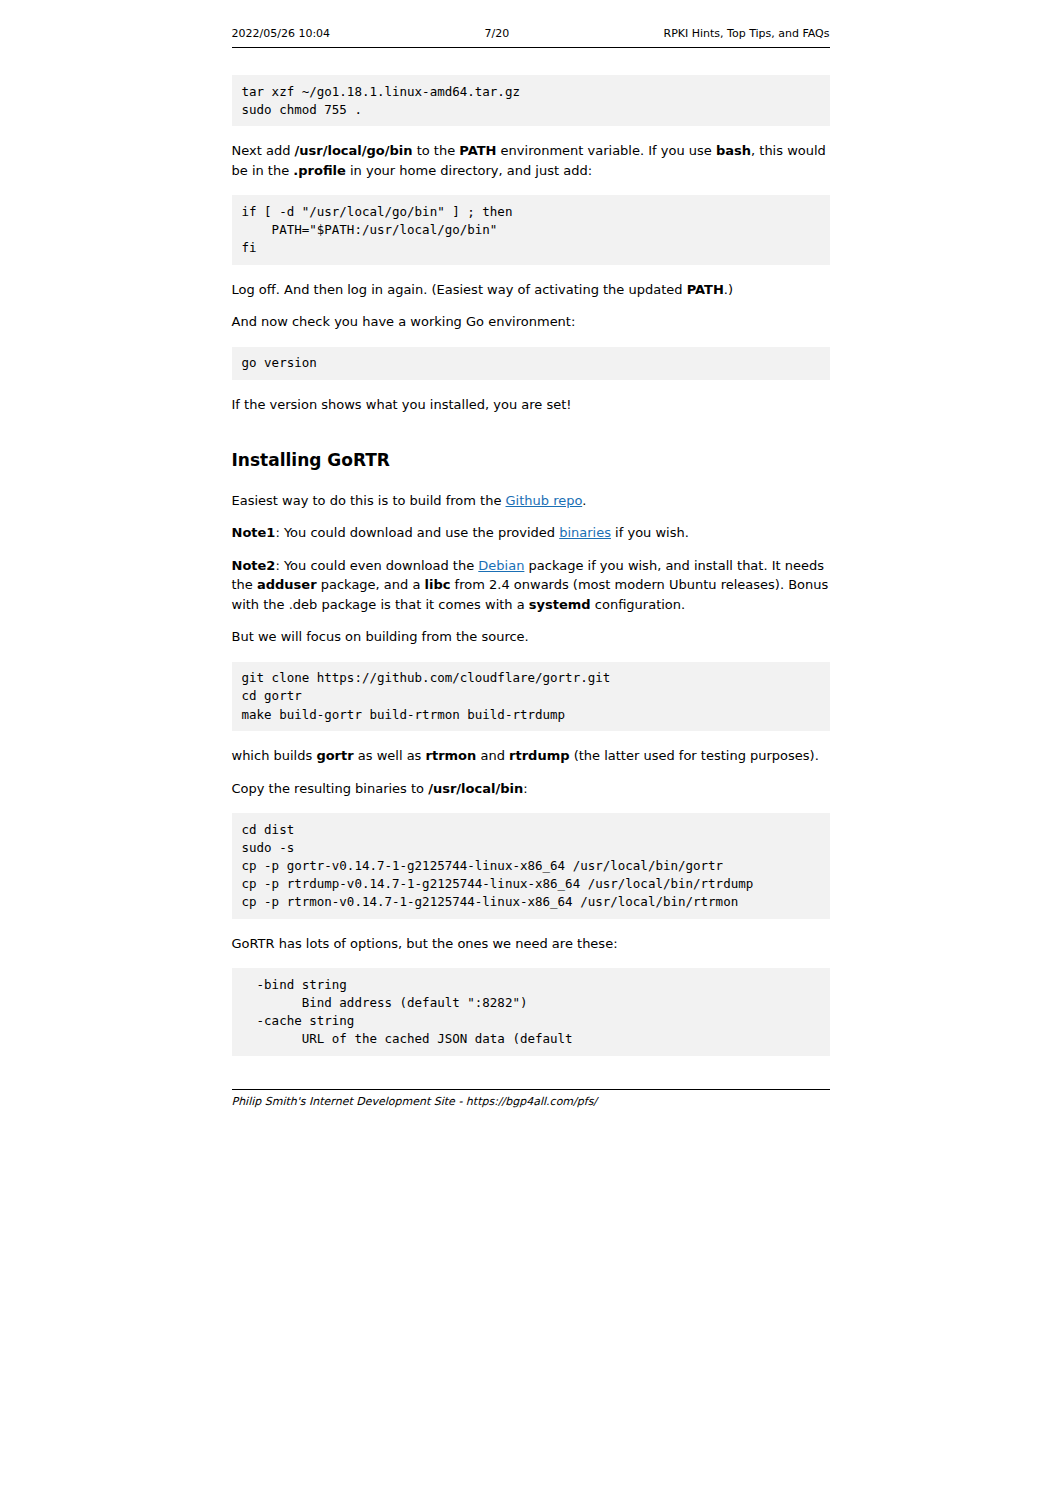2022/05/26 10:04
7/20
RPKI Hints, Top Tips, and FAQs
tar xzf ~/go1.18.1.linux-amd64.tar.gz
sudo chmod 755 .
Next add /usr/local/go/bin to the PATH environment variable. If you use bash, this would be in the .profile in your home directory, and just add:
if [ -d "/usr/local/go/bin" ] ; then
    PATH="$PATH:/usr/local/go/bin"
fi
Log off. And then log in again. (Easiest way of activating the updated PATH.)
And now check you have a working Go environment:
go version
If the version shows what you installed, you are set!
Installing GoRTR
Easiest way to do this is to build from the Github repo.
Note1: You could download and use the provided binaries if you wish.
Note2: You could even download the Debian package if you wish, and install that. It needs the adduser package, and a libc from 2.4 onwards (most modern Ubuntu releases). Bonus with the .deb package is that it comes with a systemd configuration.
But we will focus on building from the source.
git clone https://github.com/cloudflare/gortr.git
cd gortr
make build-gortr build-rtrmon build-rtrdump
which builds gortr as well as rtrmon and rtrdump (the latter used for testing purposes).
Copy the resulting binaries to /usr/local/bin:
cd dist
sudo -s
cp -p gortr-v0.14.7-1-g2125744-linux-x86_64 /usr/local/bin/gortr
cp -p rtrdump-v0.14.7-1-g2125744-linux-x86_64 /usr/local/bin/rtrdump
cp -p rtrmon-v0.14.7-1-g2125744-linux-x86_64 /usr/local/bin/rtrmon
GoRTR has lots of options, but the ones we need are these:
  -bind string
        Bind address (default ":8282")
  -cache string
        URL of the cached JSON data (default
Philip Smith's Internet Development Site - https://bgp4all.com/pfs/